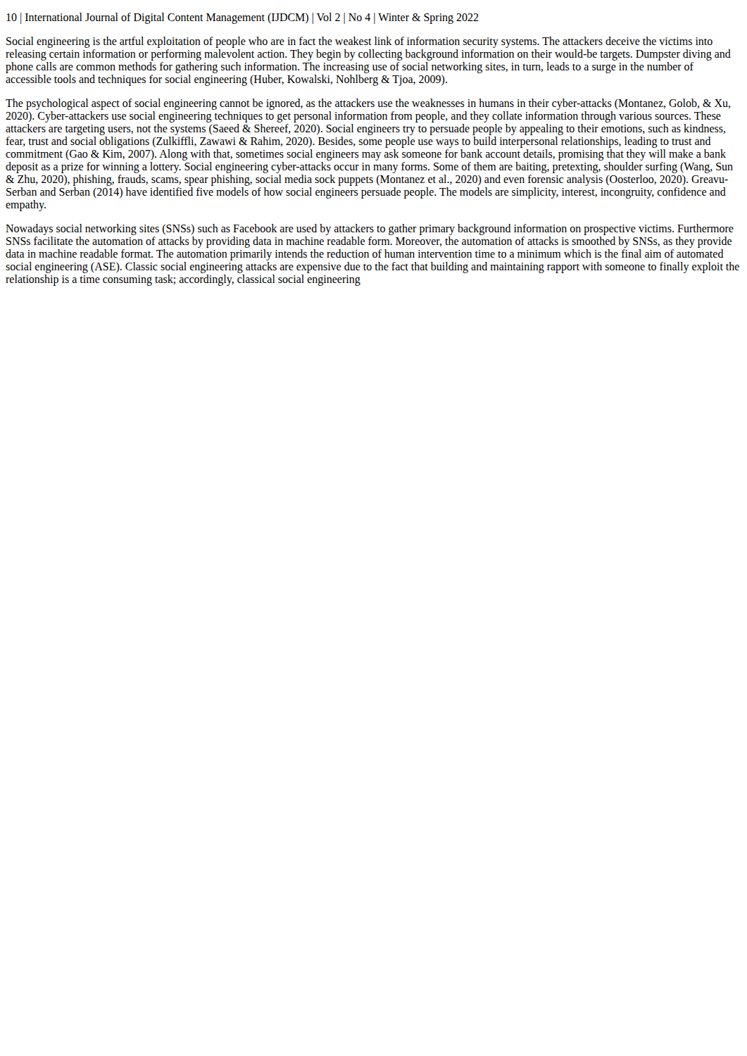10 | International Journal of Digital Content Management (IJDCM) | Vol 2 | No 4 | Winter & Spring 2022
Social engineering is the artful exploitation of people who are in fact the weakest link of information security systems. The attackers deceive the victims into releasing certain information or performing malevolent action. They begin by collecting background information on their would-be targets. Dumpster diving and phone calls are common methods for gathering such information. The increasing use of social networking sites, in turn, leads to a surge in the number of accessible tools and techniques for social engineering (Huber, Kowalski, Nohlberg & Tjoa, 2009).
The psychological aspect of social engineering cannot be ignored, as the attackers use the weaknesses in humans in their cyber-attacks (Montanez, Golob, & Xu, 2020). Cyber-attackers use social engineering techniques to get personal information from people, and they collate information through various sources. These attackers are targeting users, not the systems (Saeed & Shereef, 2020). Social engineers try to persuade people by appealing to their emotions, such as kindness, fear, trust and social obligations (Zulkiffli, Zawawi & Rahim, 2020). Besides, some people use ways to build interpersonal relationships, leading to trust and commitment (Gao & Kim, 2007). Along with that, sometimes social engineers may ask someone for bank account details, promising that they will make a bank deposit as a prize for winning a lottery. Social engineering cyber-attacks occur in many forms. Some of them are baiting, pretexting, shoulder surfing (Wang, Sun & Zhu, 2020), phishing, frauds, scams, spear phishing, social media sock puppets (Montanez et al., 2020) and even forensic analysis (Oosterloo, 2020). Greavu-Serban and Serban (2014) have identified five models of how social engineers persuade people. The models are simplicity, interest, incongruity, confidence and empathy.
Nowadays social networking sites (SNSs) such as Facebook are used by attackers to gather primary background information on prospective victims. Furthermore SNSs facilitate the automation of attacks by providing data in machine readable form. Moreover, the automation of attacks is smoothed by SNSs, as they provide data in machine readable format. The automation primarily intends the reduction of human intervention time to a minimum which is the final aim of automated social engineering (ASE). Classic social engineering attacks are expensive due to the fact that building and maintaining rapport with someone to finally exploit the relationship is a time consuming task; accordingly, classical social engineering